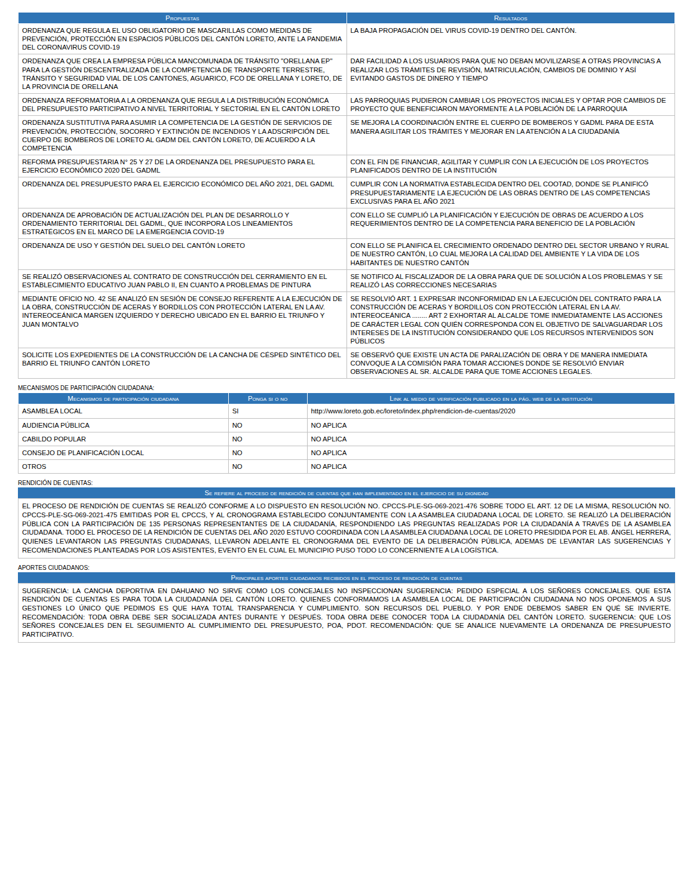| Propuestas | Resultados |
| --- | --- |
| ORDENANZA QUE REGULA EL USO OBLIGATORIO DE MASCARILLAS COMO MEDIDAS DE PREVENCIÓN, PROTECCIÓN EN ESPACIOS PÚBLICOS DEL CANTÓN LORETO, ANTE LA PANDEMIA DEL CORONAVIRUS COVID-19 | LA BAJA PROPAGACIÓN DEL VIRUS COVID-19 DENTRO DEL CANTÓN. |
| ORDENANZA QUE CREA LA EMPRESA PÚBLICA MANCOMUNADA DE TRÁNSITO "ORELLANA EP" PARA LA GESTIÓN DESCENTRALIZADA DE LA COMPETENCIA DE TRANSPORTE TERRESTRE, TRÁNSITO Y SEGURIDAD VIAL DE LOS CANTONES, AGUARICO, FCO DE ORELLANA Y LORETO, DE LA PROVINCIA DE ORELLANA | DAR FACILIDAD A LOS USUARIOS PARA QUE NO DEBAN MOVILIZARSE A OTRAS PROVINCIAS A REALIZAR LOS TRÁMITES DE REVISIÓN, MATRICULACIÓN, CAMBIOS DE DOMINIO Y ASÍ EVITANDO GASTOS DE DINERO Y TIEMPO |
| ORDENANZA REFORMATORIA A LA ORDENANZA QUE REGULA LA DISTRIBUCIÓN ECONÓMICA DEL PRESUPUESTO PARTICIPATIVO A NIVEL TERRITORIAL Y SECTORIAL EN EL CANTÓN LORETO | LAS PARROQUIAS PUDIERON CAMBIAR LOS PROYECTOS INICIALES Y OPTAR POR CAMBIOS DE PROYECTO QUE BENEFICIARON MAYORMENTE A LA POBLACIÓN DE LA PARROQUIA |
| ORDENANZA SUSTITUTIVA PARA ASUMIR LA COMPETENCIA DE LA GESTIÓN DE SERVICIOS DE PREVENCIÓN, PROTECCIÓN, SOCORRO Y EXTINCIÓN DE INCENDIOS Y LA ADSCRIPCIÓN DEL CUERPO DE BOMBEROS DE LORETO AL GADM DEL CANTÓN LORETO, DE ACUERDO A LA COMPETENCIA | SE MEJORA LA COORDINACIÓN ENTRE EL CUERPO DE BOMBEROS Y GADML PARA DE ESTA MANERA AGILITAR LOS TRÁMITES Y MEJORAR EN LA ATENCIÓN A LA CIUDADANÍA |
| REFORMA PRESUPUESTARIA N° 25 Y 27 DE LA ORDENANZA DEL PRESUPUESTO PARA EL EJERCICIO ECONÓMICO 2020 DEL GADML | CON EL FIN DE FINANCIAR, AGILITAR Y CUMPLIR CON LA EJECUCIÓN DE LOS PROYECTOS PLANIFICADOS DENTRO DE LA INSTITUCIÓN |
| ORDENANZA DEL PRESUPUESTO PARA EL EJERCICIO ECONÓMICO DEL AÑO 2021, DEL GADML | CUMPLIR CON LA NORMATIVA ESTABLECIDA DENTRO DEL COOTAD, DONDE SE PLANIFICÓ PRESUPUESTARIAMENTE LA EJECUCIÓN DE LAS OBRAS DENTRO DE LAS COMPETENCIAS EXCLUSIVAS PARA EL AÑO 2021 |
| ORDENANZA DE APROBACIÓN DE ACTUALIZACIÓN DEL PLAN DE DESARROLLO Y ORDENAMIENTO TERRITORIAL DEL GADML, QUE INCORPORA LOS LINEAMIENTOS ESTRATÉGICOS EN EL MARCO DE LA EMERGENCIA COVID-19 | CON ELLO SE CUMPLIÓ LA PLANIFICACIÓN Y EJECUCIÓN DE OBRAS DE ACUERDO A LOS REQUERIMIENTOS DENTRO DE LA COMPETENCIA PARA BENEFICIO DE LA POBLACIÓN |
| ORDENANZA DE USO Y GESTIÓN DEL SUELO DEL CANTÓN LORETO | CON ELLO SE PLANIFICA EL CRECIMIENTO ORDENADO DENTRO DEL SECTOR URBANO Y RURAL DE NUESTRO CANTÓN, LO CUAL MEJORA LA CALIDAD DEL AMBIENTE Y LA VIDA DE LOS HABITANTES DE NUESTRO CANTÓN |
| SE REALIZÓ OBSERVACIONES AL CONTRATO DE CONSTRUCCIÓN DEL CERRAMIENTO EN EL ESTABLECIMIENTO EDUCATIVO JUAN PABLO II, EN CUANTO A PROBLEMAS DE PINTURA | SE NOTIFICO AL FISCALIZADOR DE LA OBRA PARA QUE DE SOLUCIÓN A LOS PROBLEMAS Y SE REALIZÓ LAS CORRECCIONES NECESARIAS |
| MEDIANTE OFICIO NO. 42 SE ANALIZÓ EN SESIÓN DE CONSEJO REFERENTE A LA EJECUCIÓN DE LA OBRA, CONSTRUCCIÓN DE ACERAS Y BORDILLOS CON PROTECCIÓN LATERAL EN LA AV. INTEREOCEÁNICA MARGEN IZQUIERDO Y DERECHO UBICADO EN EL BARRIO EL TRIUNFO Y JUAN MONTALVO | SE RESOLVIÓ ART. 1 EXPRESAR INCONFORMIDAD EN LA EJECUCIÓN DEL CONTRATO PARA LA CONSTRUCCIÓN DE ACERAS Y BORDILLOS CON PROTECCIÓN LATERAL EN LA AV. INTEREOCEÁNICA ........ ART 2 EXHORTAR AL ALCALDE TOME INMEDIATAMENTE LAS ACCIONES DE CARÁCTER LEGAL CON QUIÉN CORRESPONDA CON EL OBJETIVO DE SALVAGUARDAR LOS INTERESES DE LA INSTITUCIÓN CONSIDERANDO QUE LOS RECURSOS INTERVENIDOS SON PÚBLICOS |
| SOLICITE LOS EXPEDIENTES DE LA CONSTRUCCIÓN DE LA CANCHA DE CÉSPED SINTÉTICO DEL BARRIO EL TRIUNFO CANTÓN LORETO | SE OBSERVÓ QUE EXISTE UN ACTA DE PARALIZACIÓN DE OBRA Y DE MANERA INMEDIATA CONVOQUE A LA COMISIÓN PARA TOMAR ACCIONES DONDE SE RESOLVIÓ ENVIAR OBSERVACIONES AL SR. ALCALDE PARA QUE TOME ACCIONES LEGALES. |
MECANISMOS DE PARTICIPACIÓN CIUDADANA:
| Mecanismos de participación ciudadana | Ponga si o no | Link al medio de verificación publicado en la pág. web de la institución |
| --- | --- | --- |
| ASAMBLEA LOCAL | SI | http://www.loreto.gob.ec/loreto/index.php/rendicion-de-cuentas/2020 |
| AUDIENCIA PÚBLICA | NO | NO APLICA |
| CABILDO POPULAR | NO | NO APLICA |
| CONSEJO DE PLANIFICACIÓN LOCAL | NO | NO APLICA |
| OTROS | NO | NO APLICA |
RENDICIÓN DE CUENTAS:
Se refiere al proceso de rendición de cuentas que han implementado en el ejercicio de su dignidad
EL PROCESO DE RENDICIÓN DE CUENTAS SE REALIZÓ CONFORME A LO DISPUESTO EN RESOLUCIÓN NO. CPCCS-PLE-SG-069-2021-476 SOBRE TODO EL ART. 12 DE LA MISMA, RESOLUCIÓN NO. CPCCS-PLE-SG-069-2021-475 EMITIDAS POR EL CPCCS, Y AL CRONOGRAMA ESTABLECIDO CONJUNTAMENTE CON LA ASAMBLEA CIUDADANA LOCAL DE LORETO. SE REALIZÓ LA DELIBERACIÓN PÚBLICA CON LA PARTICIPACIÓN DE 135 PERSONAS REPRESENTANTES DE LA CIUDADANÍA, RESPONDIENDO LAS PREGUNTAS REALIZADAS POR LA CIUDADANÍA A TRAVÉS DE LA ASAMBLEA CIUDADANA. TODO EL PROCESO DE LA RENDICIÓN DE CUENTAS DEL AÑO 2020 ESTUVO COORDINADA CON LA ASAMBLEA CIUDADANA LOCAL DE LORETO PRESIDIDA POR EL AB. ÁNGEL HERRERA, QUIENES LEVANTARON LAS PREGUNTAS CIUDADANAS, LLEVARON ADELANTE EL CRONOGRAMA DEL EVENTO DE LA DELIBERACIÓN PÚBLICA, ADEMAS DE LEVANTAR LAS SUGERENCIAS Y RECOMENDACIONES PLANTEADAS POR LOS ASISTENTES, EVENTO EN EL CUAL EL MUNICIPIO PUSO TODO LO CONCERNIENTE A LA LOGÍSTICA.
APORTES CIUDADANOS:
Principales aportes ciudadanos recibidos en el proceso de rendición de cuentas
SUGERENCIA: LA CANCHA DEPORTIVA EN DAHUANO NO SIRVE COMO LOS CONCEJALES NO INSPECCIONAN SUGERENCIA: PEDIDO ESPECIAL A LOS SEÑORES CONCEJALES. QUE ESTA RENDICIÓN DE CUENTAS ES PARA TODA LA CIUDADANÍA DEL CANTÓN LORETO. QUIENES CONFORMAMOS LA ASAMBLEA LOCAL DE PARTICIPACIÓN CIUDADANA NO NOS OPONEMOS A SUS GESTIONES LO ÚNICO QUE PEDIMOS ES QUE HAYA TOTAL TRANSPARENCIA Y CUMPLIMIENTO. SON RECURSOS DEL PUEBLO. Y POR ENDE DEBEMOS SABER EN QUÉ SE INVIERTE. RECOMENDACIÓN: TODA OBRA DEBE SER SOCIALIZADA ANTES DURANTE Y DESPUÉS. TODA OBRA DEBE CONOCER TODA LA CIUDADANÍA DEL CANTÓN LORETO. SUGERENCIA: QUE LOS SEÑORES CONCEJALES DEN EL SEGUIMIENTO AL CUMPLIMIENTO DEL PRESUPUESTO, POA, PDOT. RECOMENDACIÓN: QUE SE ANALICE NUEVAMENTE LA ORDENANZA DE PRESUPUESTO PARTICIPATIVO.